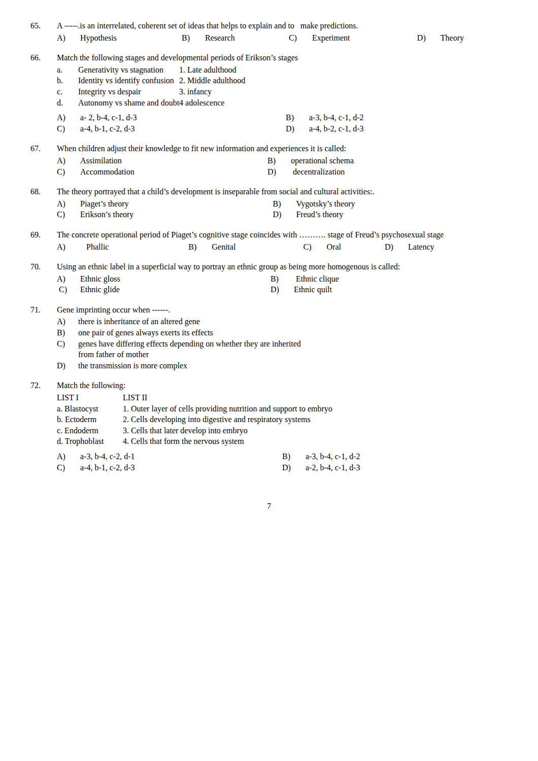65.
A -----.is an interrelated, coherent set of ideas that helps to explain and to make predictions.
| A) | Hypothesis | B) | Research | C) | Experiment | D) | Theory |
66.
Match the following stages and developmental periods of Erikson’s stages
| a. | Generativity vs stagnation | 1. Late adulthood |
| b. | Identity vs identify confusion | 2. Middle adulthood |
| c. | Integrity vs despair | 3. infancy |
| d. | Autonomy vs shame and doubt | 4 adolescence |
| A) | a- 2, b-4, c-1, d-3 | B) | a-3, b-4, c-1, d-2 |
| C) | a-4, b-1, c-2, d-3 | D) | a-4, b-2, c-1, d-3 |
67.
When children adjust their knowledge to fit new information and experiences it is called:
| A) | Assimilation | B) | operational schema |
| C) | Accommodation | D) | decentralization |
68.
The theory portrayed that a child’s development is inseparable from social and cultural activities:.
| A) | Piaget’s theory | B) | Vygotsky’s theory |
| C) | Erikson’s theory | D) | Freud’s theory |
69.
The concrete operational period of Piaget’s cognitive stage coincides with ………. stage of Freud’s psychosexual stage
| A) | Phallic | B) | Genital | C) | Oral | D) | Latency |
70.
Using an ethnic label in a superficial way to portray an ethnic group as being more homogenous is called:
| A) | Ethnic gloss | B) | Ethnic clique |
| C) | Ethnic glide | D) | Ethnic quilt |
71.
Gene imprinting occur when ------.
| A) | there is inheritance of an altered gene |
| B) | one pair of genes always exerts its effects |
| C) | genes have differing effects depending on whether they are inherited from father of mother |
| D) | the transmission is more complex |
72.
Match the following:
| LIST I | LIST II |
| a. Blastocyst | 1. Outer layer of cells providing nutrition and support to embryo |
| b. Ectoderm | 2. Cells developing into digestive and respiratory systems |
| c. Endoderm | 3. Cells that later develop into embryo |
| d. Trophoblast | 4. Cells that form the nervous system |
| A) | a-3, b-4, c-2, d-1 | B) | a-3, b-4, c-1, d-2 |
| C) | a-4, b-1, c-2, d-3 | D) | a-2, b-4, c-1, d-3 |
7